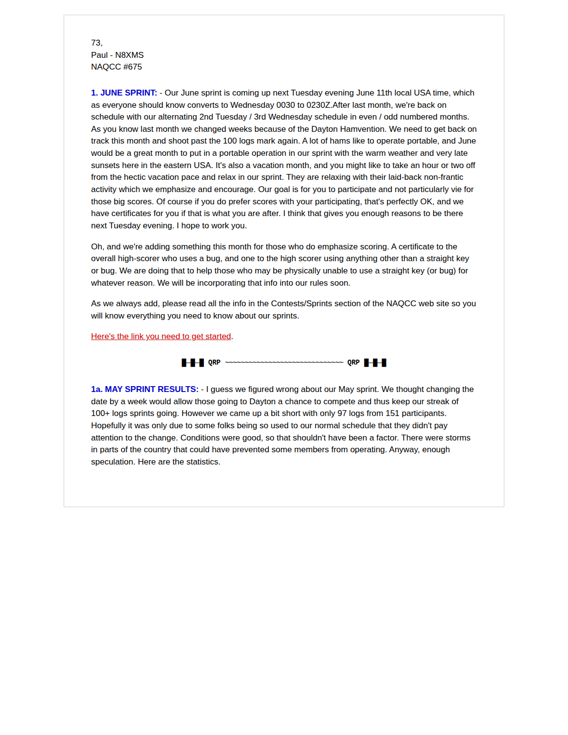73,
Paul - N8XMS
NAQCC #675
1. JUNE SPRINT: - Our June sprint is coming up next Tuesday evening June 11th local USA time, which as everyone should know converts to Wednesday 0030 to 0230Z.After last month, we're back on schedule with our alternating 2nd Tuesday / 3rd Wednesday schedule in even / odd numbered months. As you know last month we changed weeks because of the Dayton Hamvention. We need to get back on track this month and shoot past the 100 logs mark again. A lot of hams like to operate portable, and June would be a great month to put in a portable operation in our sprint with the warm weather and very late sunsets here in the eastern USA. It's also a vacation month, and you might like to take an hour or two off from the hectic vacation pace and relax in our sprint. They are relaxing with their laid-back non-frantic activity which we emphasize and encourage. Our goal is for you to participate and not particularly vie for those big scores. Of course if you do prefer scores with your participating, that's perfectly OK, and we have certificates for you if that is what you are after. I think that gives you enough reasons to be there next Tuesday evening. I hope to work you.
Oh, and we're adding something this month for those who do emphasize scoring. A certificate to the overall high-scorer who uses a bug, and one to the high scorer using anything other than a straight key or bug. We are doing that to help those who may be physically unable to use a straight key (or bug) for whatever reason. We will be incorporating that info into our rules soon.
As we always add, please read all the info in the Contests/Sprints section of the NAQCC web site so you will know everything you need to know about our sprints.
Here's the link you need to get started.
█—█—█ QRP ∼∼∼∼∼∼∼∼∼∼∼∼∼∼∼∼∼∼∼∼∼∼∼∼∼∼∼∼∼∼ QRP █—█—█
1a. MAY SPRINT RESULTS: - I guess we figured wrong about our May sprint. We thought changing the date by a week would allow those going to Dayton a chance to compete and thus keep our streak of 100+ logs sprints going. However we came up a bit short with only 97 logs from 151 participants. Hopefully it was only due to some folks being so used to our normal schedule that they didn't pay attention to the change. Conditions were good, so that shouldn't have been a factor. There were storms in parts of the country that could have prevented some members from operating. Anyway, enough speculation. Here are the statistics.